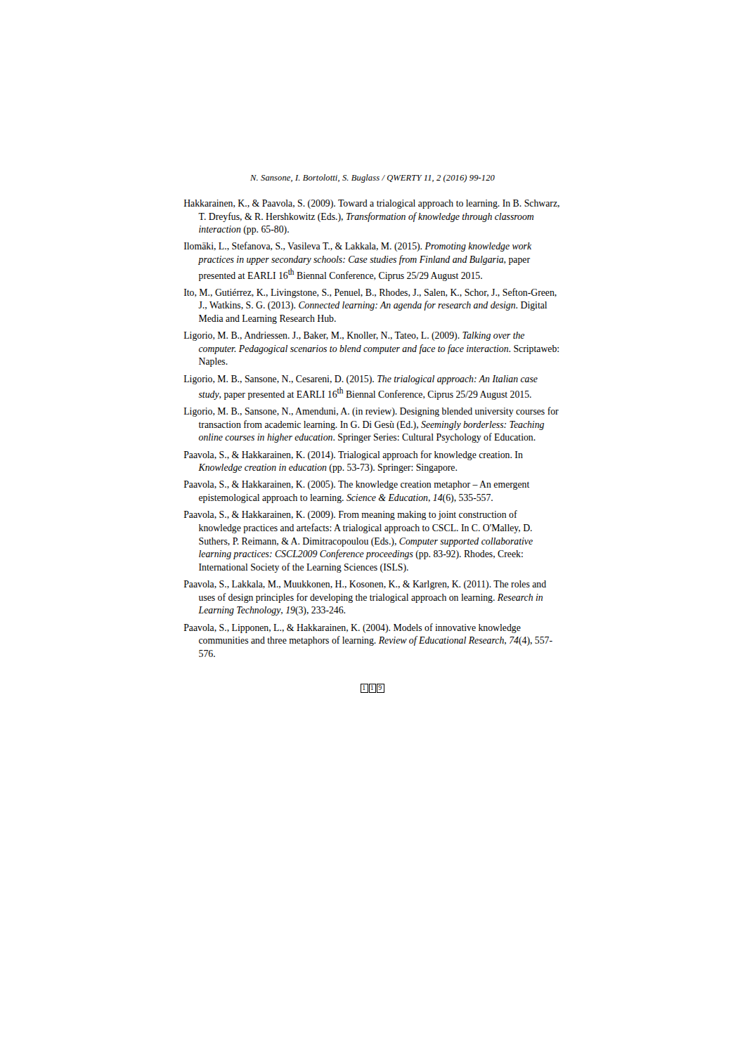N. Sansone, I. Bortolotti, S. Buglass / QWERTY 11, 2 (2016) 99-120
Hakkarainen, K., & Paavola, S. (2009). Toward a trialogical approach to learning. In B. Schwarz, T. Dreyfus, & R. Hershkowitz (Eds.), Transformation of knowledge through classroom interaction (pp. 65-80).
Ilomäki, L., Stefanova, S., Vasileva T., & Lakkala, M. (2015). Promoting knowledge work practices in upper secondary schools: Case studies from Finland and Bulgaria, paper presented at EARLI 16th Biennal Conference, Ciprus 25/29 August 2015.
Ito, M., Gutiérrez, K., Livingstone, S., Penuel, B., Rhodes, J., Salen, K., Schor, J., Sefton-Green, J., Watkins, S. G. (2013). Connected learning: An agenda for research and design. Digital Media and Learning Research Hub.
Ligorio, M. B., Andriessen. J., Baker, M., Knoller, N., Tateo, L. (2009). Talking over the computer. Pedagogical scenarios to blend computer and face to face interaction. Scriptaweb: Naples.
Ligorio, M. B., Sansone, N., Cesareni, D. (2015). The trialogical approach: An Italian case study, paper presented at EARLI 16th Biennal Conference, Ciprus 25/29 August 2015.
Ligorio, M. B., Sansone, N., Amenduni, A. (in review). Designing blended university courses for transaction from academic learning. In G. Di Gesù (Ed.), Seemingly borderless: Teaching online courses in higher education. Springer Series: Cultural Psychology of Education.
Paavola, S., & Hakkarainen, K. (2014). Trialogical approach for knowledge creation. In Knowledge creation in education (pp. 53-73). Springer: Singapore.
Paavola, S., & Hakkarainen, K. (2005). The knowledge creation metaphor – An emergent epistemological approach to learning. Science & Education, 14(6), 535-557.
Paavola, S., & Hakkarainen, K. (2009). From meaning making to joint construction of knowledge practices and artefacts: A trialogical approach to CSCL. In C. O'Malley, D. Suthers, P. Reimann, & A. Dimitracopoulou (Eds.), Computer supported collaborative learning practices: CSCL2009 Conference proceedings (pp. 83-92). Rhodes, Creek: International Society of the Learning Sciences (ISLS).
Paavola, S., Lakkala, M., Muukkonen, H., Kosonen, K., & Karlgren, K. (2011). The roles and uses of design principles for developing the trialogical approach on learning. Research in Learning Technology, 19(3), 233-246.
Paavola, S., Lipponen, L., & Hakkarainen, K. (2004). Models of innovative knowledge communities and three metaphors of learning. Review of Educational Research, 74(4), 557-576.
119